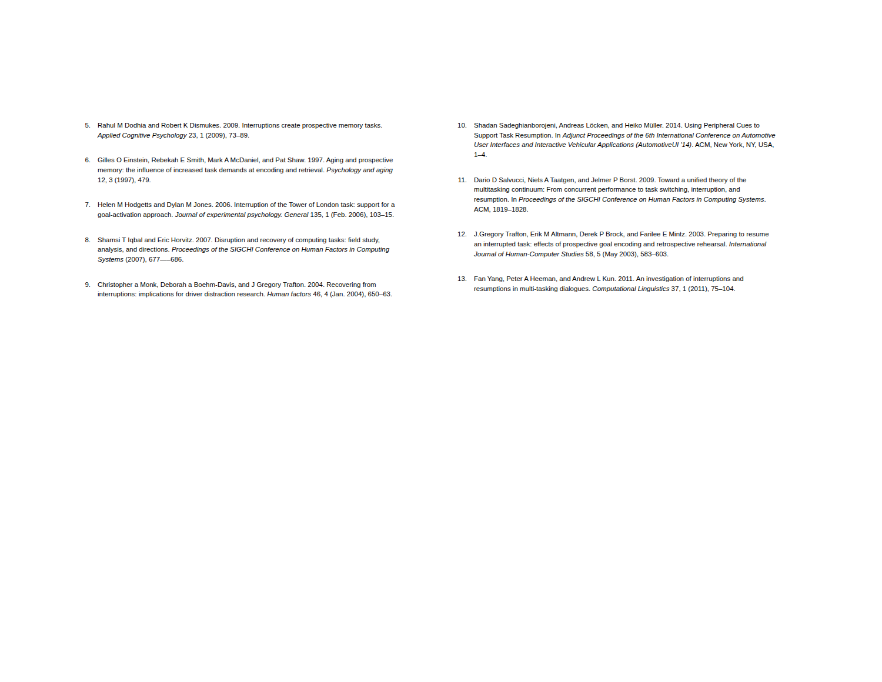5. Rahul M Dodhia and Robert K Dismukes. 2009. Interruptions create prospective memory tasks. Applied Cognitive Psychology 23, 1 (2009), 73–89.
6. Gilles O Einstein, Rebekah E Smith, Mark A McDaniel, and Pat Shaw. 1997. Aging and prospective memory: the influence of increased task demands at encoding and retrieval. Psychology and aging 12, 3 (1997), 479.
7. Helen M Hodgetts and Dylan M Jones. 2006. Interruption of the Tower of London task: support for a goal-activation approach. Journal of experimental psychology. General 135, 1 (Feb. 2006), 103–15.
8. Shamsi T Iqbal and Eric Horvitz. 2007. Disruption and recovery of computing tasks: field study, analysis, and directions. Proceedings of the SIGCHI Conference on Human Factors in Computing Systems (2007), 677—–686.
9. Christopher a Monk, Deborah a Boehm-Davis, and J Gregory Trafton. 2004. Recovering from interruptions: implications for driver distraction research. Human factors 46, 4 (Jan. 2004), 650–63.
10. Shadan Sadeghianborojeni, Andreas Löcken, and Heiko Müller. 2014. Using Peripheral Cues to Support Task Resumption. In Adjunct Proceedings of the 6th International Conference on Automotive User Interfaces and Interactive Vehicular Applications (AutomotiveUI '14). ACM, New York, NY, USA, 1–4.
11. Dario D Salvucci, Niels A Taatgen, and Jelmer P Borst. 2009. Toward a unified theory of the multitasking continuum: From concurrent performance to task switching, interruption, and resumption. In Proceedings of the SIGCHI Conference on Human Factors in Computing Systems. ACM, 1819–1828.
12. J.Gregory Trafton, Erik M Altmann, Derek P Brock, and Farilee E Mintz. 2003. Preparing to resume an interrupted task: effects of prospective goal encoding and retrospective rehearsal. International Journal of Human-Computer Studies 58, 5 (May 2003), 583–603.
13. Fan Yang, Peter A Heeman, and Andrew L Kun. 2011. An investigation of interruptions and resumptions in multi-tasking dialogues. Computational Linguistics 37, 1 (2011), 75–104.